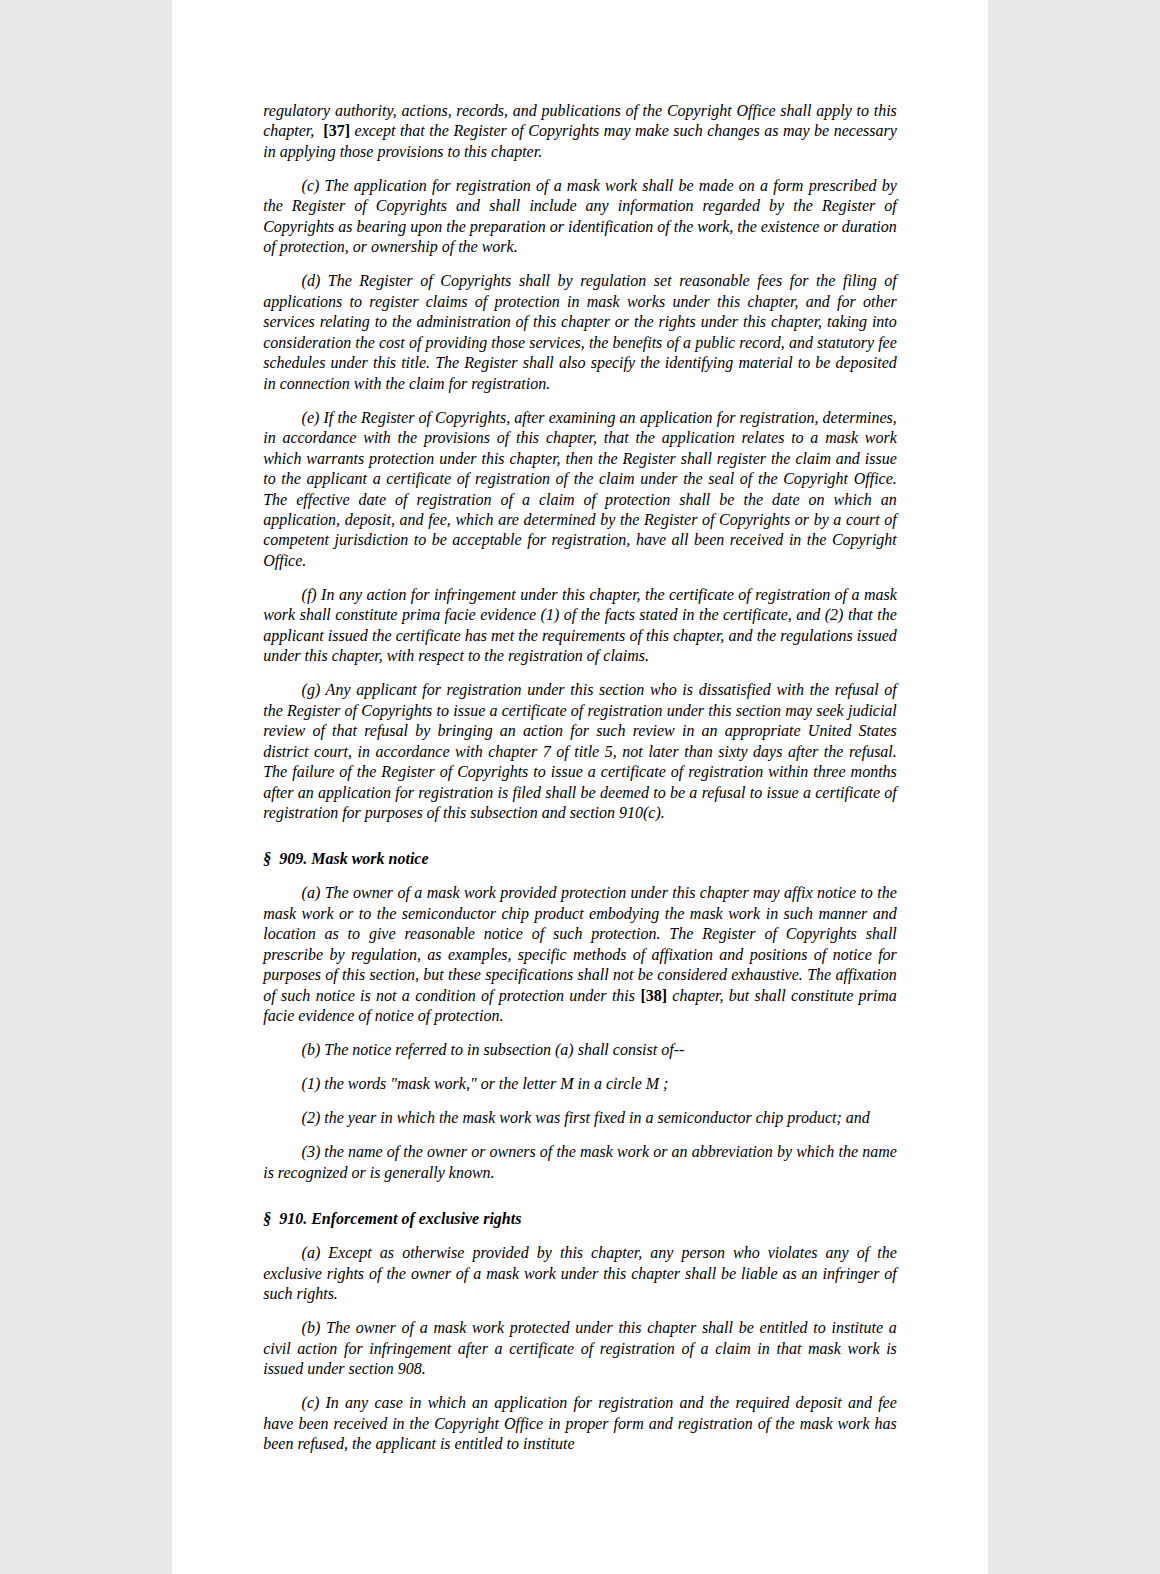regulatory authority, actions, records, and publications of the Copyright Office shall apply to this chapter, [37] except that the Register of Copyrights may make such changes as may be necessary in applying those provisions to this chapter.
(c) The application for registration of a mask work shall be made on a form prescribed by the Register of Copyrights and shall include any information regarded by the Register of Copyrights as bearing upon the preparation or identification of the work, the existence or duration of protection, or ownership of the work.
(d) The Register of Copyrights shall by regulation set reasonable fees for the filing of applications to register claims of protection in mask works under this chapter, and for other services relating to the administration of this chapter or the rights under this chapter, taking into consideration the cost of providing those services, the benefits of a public record, and statutory fee schedules under this title. The Register shall also specify the identifying material to be deposited in connection with the claim for registration.
(e) If the Register of Copyrights, after examining an application for registration, determines, in accordance with the provisions of this chapter, that the application relates to a mask work which warrants protection under this chapter, then the Register shall register the claim and issue to the applicant a certificate of registration of the claim under the seal of the Copyright Office. The effective date of registration of a claim of protection shall be the date on which an application, deposit, and fee, which are determined by the Register of Copyrights or by a court of competent jurisdiction to be acceptable for registration, have all been received in the Copyright Office.
(f) In any action for infringement under this chapter, the certificate of registration of a mask work shall constitute prima facie evidence (1) of the facts stated in the certificate, and (2) that the applicant issued the certificate has met the requirements of this chapter, and the regulations issued under this chapter, with respect to the registration of claims.
(g) Any applicant for registration under this section who is dissatisfied with the refusal of the Register of Copyrights to issue a certificate of registration under this section may seek judicial review of that refusal by bringing an action for such review in an appropriate United States district court, in accordance with chapter 7 of title 5, not later than sixty days after the refusal. The failure of the Register of Copyrights to issue a certificate of registration within three months after an application for registration is filed shall be deemed to be a refusal to issue a certificate of registration for purposes of this subsection and section 910(c).
§ 909. Mask work notice
(a) The owner of a mask work provided protection under this chapter may affix notice to the mask work or to the semiconductor chip product embodying the mask work in such manner and location as to give reasonable notice of such protection. The Register of Copyrights shall prescribe by regulation, as examples, specific methods of affixation and positions of notice for purposes of this section, but these specifications shall not be considered exhaustive. The affixation of such notice is not a condition of protection under this [38] chapter, but shall constitute prima facie evidence of notice of protection.
(b) The notice referred to in subsection (a) shall consist of--
(1) the words "mask work," or the letter M in a circle M ;
(2) the year in which the mask work was first fixed in a semiconductor chip product; and
(3) the name of the owner or owners of the mask work or an abbreviation by which the name is recognized or is generally known.
§ 910. Enforcement of exclusive rights
(a) Except as otherwise provided by this chapter, any person who violates any of the exclusive rights of the owner of a mask work under this chapter shall be liable as an infringer of such rights.
(b) The owner of a mask work protected under this chapter shall be entitled to institute a civil action for infringement after a certificate of registration of a claim in that mask work is issued under section 908.
(c) In any case in which an application for registration and the required deposit and fee have been received in the Copyright Office in proper form and registration of the mask work has been refused, the applicant is entitled to institute